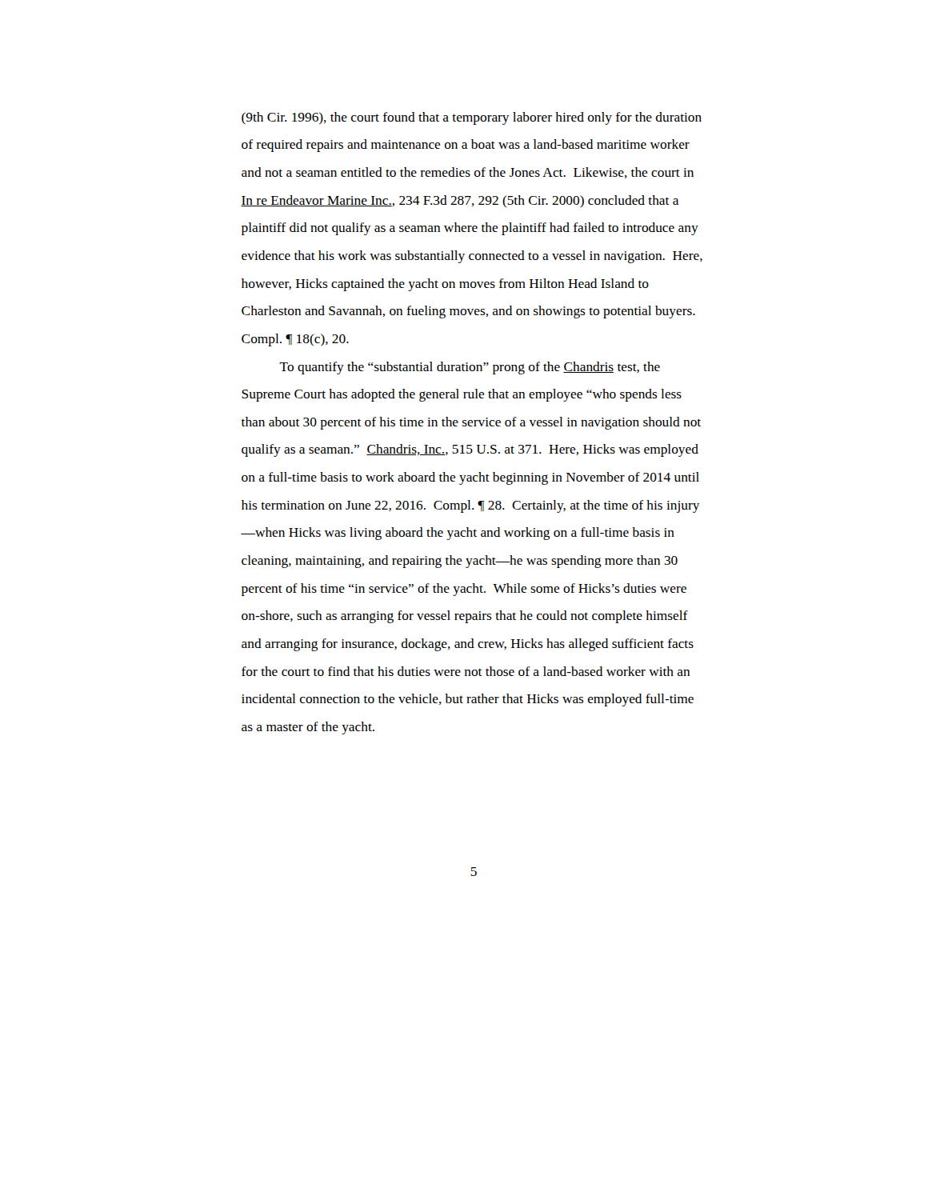(9th Cir. 1996), the court found that a temporary laborer hired only for the duration of required repairs and maintenance on a boat was a land-based maritime worker and not a seaman entitled to the remedies of the Jones Act. Likewise, the court in In re Endeavor Marine Inc., 234 F.3d 287, 292 (5th Cir. 2000) concluded that a plaintiff did not qualify as a seaman where the plaintiff had failed to introduce any evidence that his work was substantially connected to a vessel in navigation. Here, however, Hicks captained the yacht on moves from Hilton Head Island to Charleston and Savannah, on fueling moves, and on showings to potential buyers. Compl. ¶ 18(c), 20.
To quantify the “substantial duration” prong of the Chandris test, the Supreme Court has adopted the general rule that an employee “who spends less than about 30 percent of his time in the service of a vessel in navigation should not qualify as a seaman.” Chandris, Inc., 515 U.S. at 371. Here, Hicks was employed on a full-time basis to work aboard the yacht beginning in November of 2014 until his termination on June 22, 2016. Compl. ¶ 28. Certainly, at the time of his injury—when Hicks was living aboard the yacht and working on a full-time basis in cleaning, maintaining, and repairing the yacht—he was spending more than 30 percent of his time “in service” of the yacht. While some of Hicks’s duties were on-shore, such as arranging for vessel repairs that he could not complete himself and arranging for insurance, dockage, and crew, Hicks has alleged sufficient facts for the court to find that his duties were not those of a land-based worker with an incidental connection to the vehicle, but rather that Hicks was employed full-time as a master of the yacht.
5